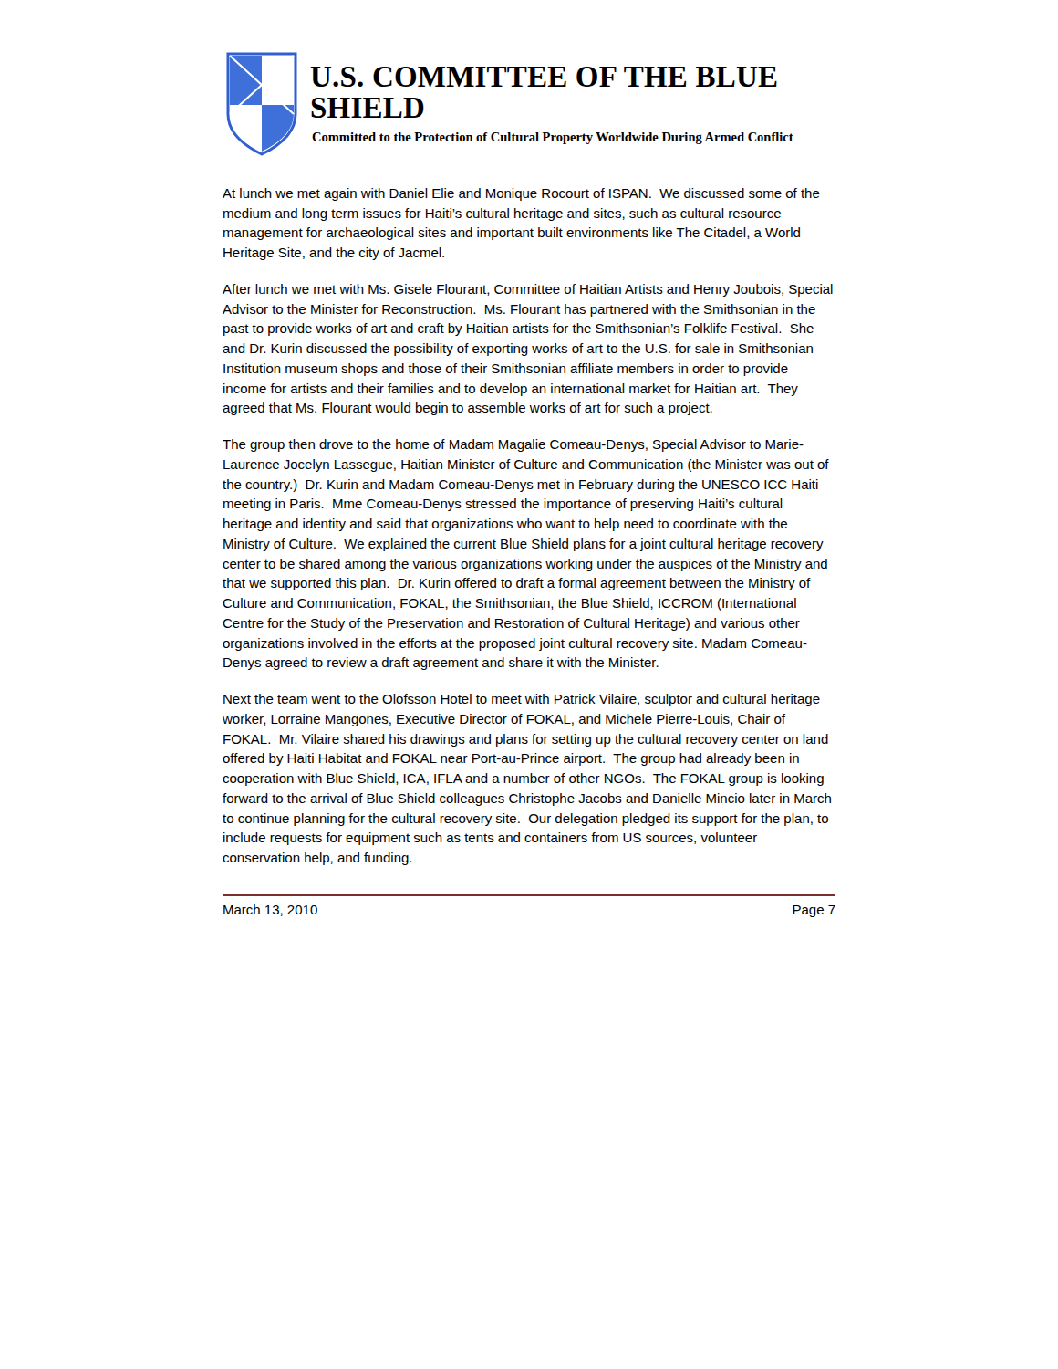U.S. COMMITTEE OF THE BLUE SHIELD
Committed to the Protection of Cultural Property Worldwide During Armed Conflict
At lunch we met again with Daniel Elie and Monique Rocourt of ISPAN. We discussed some of the medium and long term issues for Haiti’s cultural heritage and sites, such as cultural resource management for archaeological sites and important built environments like The Citadel, a World Heritage Site, and the city of Jacmel.
After lunch we met with Ms. Gisele Flourant, Committee of Haitian Artists and Henry Joubois, Special Advisor to the Minister for Reconstruction. Ms. Flourant has partnered with the Smithsonian in the past to provide works of art and craft by Haitian artists for the Smithsonian’s Folklife Festival. She and Dr. Kurin discussed the possibility of exporting works of art to the U.S. for sale in Smithsonian Institution museum shops and those of their Smithsonian affiliate members in order to provide income for artists and their families and to develop an international market for Haitian art. They agreed that Ms. Flourant would begin to assemble works of art for such a project.
The group then drove to the home of Madam Magalie Comeau-Denys, Special Advisor to Marie-Laurence Jocelyn Lassegue, Haitian Minister of Culture and Communication (the Minister was out of the country.) Dr. Kurin and Madam Comeau-Denys met in February during the UNESCO ICC Haiti meeting in Paris. Mme Comeau-Denys stressed the importance of preserving Haiti’s cultural heritage and identity and said that organizations who want to help need to coordinate with the Ministry of Culture. We explained the current Blue Shield plans for a joint cultural heritage recovery center to be shared among the various organizations working under the auspices of the Ministry and that we supported this plan. Dr. Kurin offered to draft a formal agreement between the Ministry of Culture and Communication, FOKAL, the Smithsonian, the Blue Shield, ICCROM (International Centre for the Study of the Preservation and Restoration of Cultural Heritage) and various other organizations involved in the efforts at the proposed joint cultural recovery site. Madam Comeau-Denys agreed to review a draft agreement and share it with the Minister.
Next the team went to the Olofsson Hotel to meet with Patrick Vilaire, sculptor and cultural heritage worker, Lorraine Mangones, Executive Director of FOKAL, and Michele Pierre-Louis, Chair of FOKAL. Mr. Vilaire shared his drawings and plans for setting up the cultural recovery center on land offered by Haiti Habitat and FOKAL near Port-au-Prince airport. The group had already been in cooperation with Blue Shield, ICA, IFLA and a number of other NGOs. The FOKAL group is looking forward to the arrival of Blue Shield colleagues Christophe Jacobs and Danielle Mincio later in March to continue planning for the cultural recovery site. Our delegation pledged its support for the plan, to include requests for equipment such as tents and containers from US sources, volunteer conservation help, and funding.
March 13, 2010 Page 7